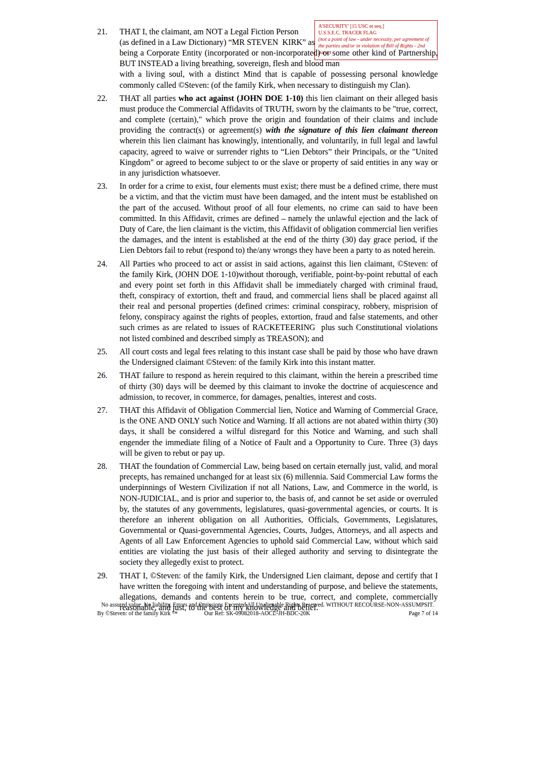A'SECURITY' [15 USC et seq.]
U.S.S.E.C. TRACER FLAG
(not a point of law - under necessity, per agreement of the parties and/or in violation of Bill of Rights - 2nd para.)
THAT I, the claimant, am NOT a Legal Fiction Person
(as defined in a Law Dictionary) “MR STEVEN KIRK” as
being a Corporate Entity (incorporated or non-incorporated) or some other kind of Partnership, BUT INSTEAD a living breathing, sovereign, flesh and blood man
with a living soul, with a distinct Mind that is capable of possessing personal knowledge commonly called ©Steven: (of the family Kirk, when necessary to distinguish my Clan).
THAT all parties who act against (JOHN DOE 1-10) this lien claimant on their alleged basis must produce the Commercial Affidavits of TRUTH, sworn by the claimants to be "true, correct, and complete (certain)," which prove the origin and foundation of their claims and include providing the contract(s) or agreement(s) with the signature of this lien claimant thereon wherein this lien claimant has knowingly, intentionally, and voluntarily, in full legal and lawful capacity, agreed to waive or surrender rights to “Lien Debtors” their Principals, or the "United Kingdom" or agreed to become subject to or the slave or property of said entities in any way or in any jurisdiction whatsoever.
In order for a crime to exist, four elements must exist; there must be a defined crime, there must be a victim, and that the victim must have been damaged, and the intent must be established on the part of the accused. Without proof of all four elements, no crime can said to have been committed. In this Affidavit, crimes are defined – namely the unlawful ejection and the lack of Duty of Care, the lien claimant is the victim, this Affidavit of obligation commercial lien verifies the damages, and the intent is established at the end of the thirty (30) day grace period, if the Lien Debtors fail to rebut (respond to) the/any wrongs they have been a party to as noted herein.
All Parties who proceed to act or assist in said actions, against this lien claimant, ©Steven: of the family Kirk, (JOHN DOE 1-10)without thorough, verifiable, point-by-point rebuttal of each and every point set forth in this Affidavit shall be immediately charged with criminal fraud, theft, conspiracy of extortion, theft and fraud, and commercial liens shall be placed against all their real and personal properties (defined crimes: criminal conspiracy, robbery, misprision of felony, conspiracy against the rights of peoples, extortion, fraud and false statements, and other such crimes as are related to issues of RACKETEERING plus such Constitutional violations not listed combined and described simply as TREASON); and
All court costs and legal fees relating to this instant case shall be paid by those who have drawn the Undersigned claimant ©Steven: of the family Kirk into this instant matter.
THAT failure to respond as herein required to this claimant, within the herein a prescribed time of thirty (30) days will be deemed by this claimant to invoke the doctrine of acquiescence and admission, to recover, in commerce, for damages, penalties, interest and costs.
THAT this Affidavit of Obligation Commercial lien, Notice and Warning of Commercial Grace, is the ONE AND ONLY such Notice and Warning. If all actions are not abated within thirty (30) days, it shall be considered a wilful disregard for this Notice and Warning, and such shall engender the immediate filing of a Notice of Fault and a Opportunity to Cure. Three (3) days will be given to rebut or pay up.
THAT the foundation of Commercial Law, being based on certain eternally just, valid, and moral precepts, has remained unchanged for at least six (6) millennia. Said Commercial Law forms the underpinnings of Western Civilization if not all Nations, Law, and Commerce in the world, is NON-JUDICIAL, and is prior and superior to, the basis of, and cannot be set aside or overruled by, the statutes of any governments, legislatures, quasi-governmental agencies, or courts. It is therefore an inherent obligation on all Authorities, Officials, Governments, Legislatures, Governmental or Quasi-governmental Agencies, Courts, Judges, Attorneys, and all aspects and Agents of all Law Enforcement Agencies to uphold said Commercial Law, without which said entities are violating the just basis of their alleged authority and serving to disintegrate the society they allegedly exist to protect.
THAT I, ©Steven: of the family Kirk, the Undersigned Lien claimant, depose and certify that I have written the foregoing with intent and understanding of purpose, and believe the statements, allegations, demands and contents herein to be true, correct, and complete, commercially reasonable, and just, to the best of my knowledge and belief.
No assured value, No liability, Errors and Omissions Excepted All Unalienable Rights Reserved. WITHOUT RECOURSE-NON-ASSUMPSIT.
By ©Steven: of the family Kirk ™ Our Ref: SK-09082018-AOCL-JH-BDC-20K Page 7 of 14